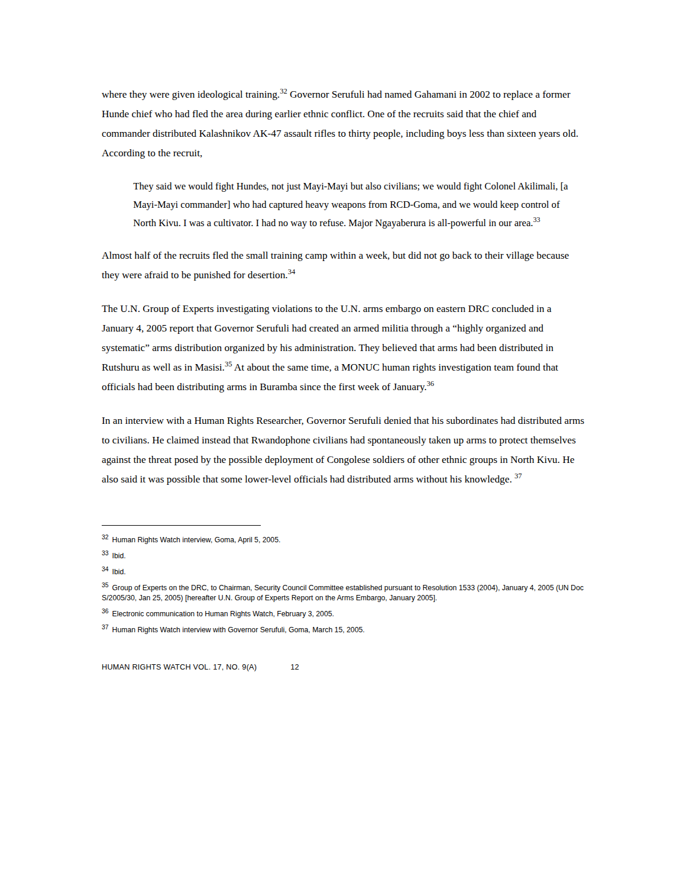where they were given ideological training.32 Governor Serufuli had named Gahamani in 2002 to replace a former Hunde chief who had fled the area during earlier ethnic conflict. One of the recruits said that the chief and commander distributed Kalashnikov AK-47 assault rifles to thirty people, including boys less than sixteen years old. According to the recruit,
They said we would fight Hundes, not just Mayi-Mayi but also civilians; we would fight Colonel Akilimali, [a Mayi-Mayi commander] who had captured heavy weapons from RCD-Goma, and we would keep control of North Kivu. I was a cultivator. I had no way to refuse. Major Ngayaberura is all-powerful in our area.33
Almost half of the recruits fled the small training camp within a week, but did not go back to their village because they were afraid to be punished for desertion.34
The U.N. Group of Experts investigating violations to the U.N. arms embargo on eastern DRC concluded in a January 4, 2005 report that Governor Serufuli had created an armed militia through a “highly organized and systematic” arms distribution organized by his administration. They believed that arms had been distributed in Rutshuru as well as in Masisi.35 At about the same time, a MONUC human rights investigation team found that officials had been distributing arms in Buramba since the first week of January.36
In an interview with a Human Rights Researcher, Governor Serufuli denied that his subordinates had distributed arms to civilians. He claimed instead that Rwandophone civilians had spontaneously taken up arms to protect themselves against the threat posed by the possible deployment of Congolese soldiers of other ethnic groups in North Kivu. He also said it was possible that some lower-level officials had distributed arms without his knowledge. 37
32 Human Rights Watch interview, Goma, April 5, 2005.
33 Ibid.
34 Ibid.
35 Group of Experts on the DRC, to Chairman, Security Council Committee established pursuant to Resolution 1533 (2004), January 4, 2005 (UN Doc S/2005/30, Jan 25, 2005) [hereafter U.N. Group of Experts Report on the Arms Embargo, January 2005].
36 Electronic communication to Human Rights Watch, February 3, 2005.
37 Human Rights Watch interview with Governor Serufuli, Goma, March 15, 2005.
HUMAN RIGHTS WATCH VOL. 17, NO. 9(A)12